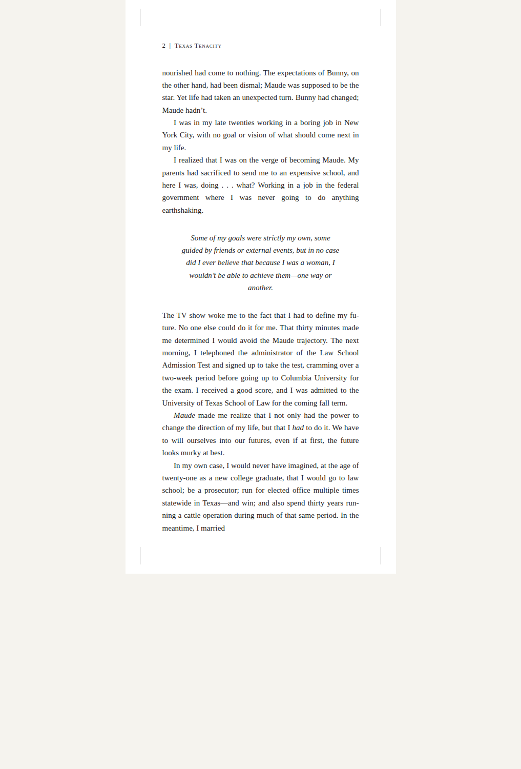2|Texas Tenacity
nourished had come to nothing. The expectations of Bunny, on the other hand, had been dismal; Maude was supposed to be the star. Yet life had taken an unexpected turn. Bunny had changed; Maude hadn’t.
I was in my late twenties working in a boring job in New York City, with no goal or vision of what should come next in my life.
I realized that I was on the verge of becoming Maude. My parents had sacrificed to send me to an expensive school, and here I was, doing . . . what? Working in a job in the federal government where I was never going to do anything earthshaking.
Some of my goals were strictly my own, some guided by friends or external events, but in no case did I ever believe that because I was a woman, I wouldn’t be able to achieve them—one way or another.
The TV show woke me to the fact that I had to define my future. No one else could do it for me. That thirty minutes made me determined I would avoid the Maude trajectory. The next morning, I telephoned the administrator of the Law School Admission Test and signed up to take the test, cramming over a two-week period before going up to Columbia University for the exam. I received a good score, and I was admitted to the University of Texas School of Law for the coming fall term.
Maude made me realize that I not only had the power to change the direction of my life, but that I had to do it. We have to will ourselves into our futures, even if at first, the future looks murky at best.
In my own case, I would never have imagined, at the age of twenty-one as a new college graduate, that I would go to law school; be a prosecutor; run for elected office multiple times statewide in Texas—and win; and also spend thirty years running a cattle operation during much of that same period. In the meantime, I married